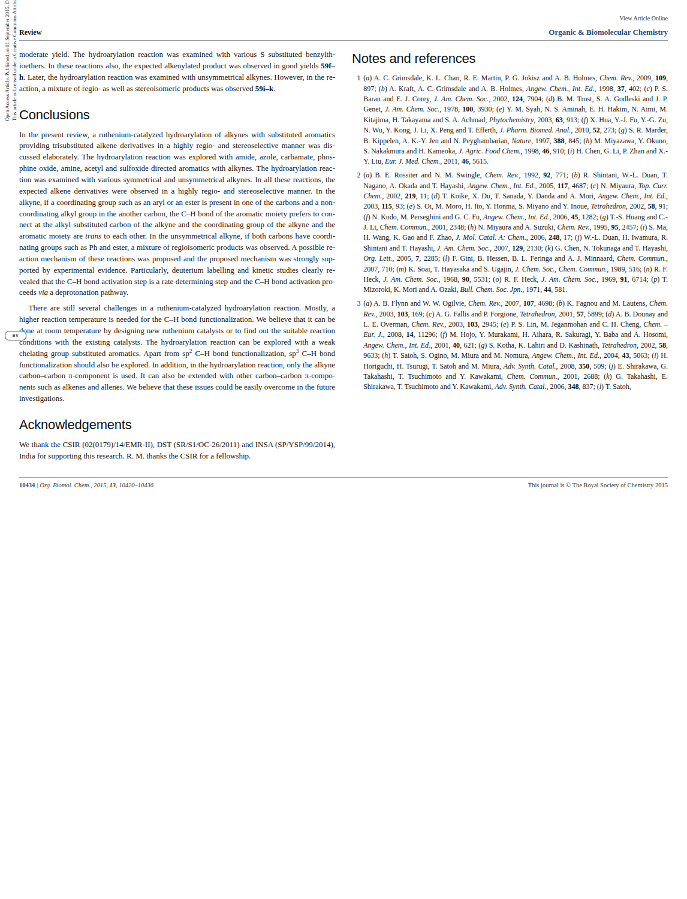View Article Online
Review
Organic & Biomolecular Chemistry
Open Access Article. Published on 01 September 2015. Downloaded on 8/6/2021 11:35:22 AM.
This article is licensed under a Creative Commons Attribution 3.0 Unported Licence.
BY
moderate yield. The hydroarylation reaction was examined with various S substituted benzylthioethers. In these reactions also, the expected alkenylated product was observed in good yields 59f–h. Later, the hydroarylation reaction was examined with unsymmetrical alkynes. However, in the reaction, a mixture of regio- as well as stereoisomeric products was observed 59i–k.
Conclusions
In the present review, a ruthenium-catalyzed hydroarylation of alkynes with substituted aromatics providing trisubstituted alkene derivatives in a highly regio- and stereoselective manner was discussed elaborately. The hydroarylation reaction was explored with amide, azole, carbamate, phosphine oxide, amine, acetyl and sulfoxide directed aromatics with alkynes. The hydroarylation reaction was examined with various symmetrical and unsymmetrical alkynes. In all these reactions, the expected alkene derivatives were observed in a highly regio- and stereoselective manner. In the alkyne, if a coordinating group such as an aryl or an ester is present in one of the carbons and a non-coordinating alkyl group in the another carbon, the C–H bond of the aromatic moiety prefers to connect at the alkyl substituted carbon of the alkyne and the coordinating group of the alkyne and the aromatic moiety are trans to each other. In the unsymmetrical alkyne, if both carbons have coordinating groups such as Ph and ester, a mixture of regioisomeric products was observed. A possible reaction mechanism of these reactions was proposed and the proposed mechanism was strongly supported by experimental evidence. Particularly, deuterium labelling and kinetic studies clearly revealed that the C–H bond activation step is a rate determining step and the C–H bond activation proceeds via a deprotonation pathway.
There are still several challenges in a ruthenium-catalyzed hydroarylation reaction. Mostly, a higher reaction temperature is needed for the C–H bond functionalization. We believe that it can be done at room temperature by designing new ruthenium catalysts or to find out the suitable reaction conditions with the existing catalysts. The hydroarylation reaction can be explored with a weak chelating group substituted aromatics. Apart from sp2 C–H bond functionalization, sp3 C–H bond functionalization should also be explored. In addition, in the hydroarylation reaction, only the alkyne carbon–carbon π-component is used. It can also be extended with other carbon–carbon π-components such as alkenes and allenes. We believe that these issues could be easily overcome in the future investigations.
Acknowledgements
We thank the CSIR (02(0179)/14/EMR-II), DST (SR/S1/OC-26/2011) and INSA (SP/YSP/99/2014), India for supporting this research. R. M. thanks the CSIR for a fellowship.
Notes and references
(a) A. C. Grimsdale, K. L. Chan, R. E. Martin, P. G. Jokisz and A. B. Holmes, Chem. Rev., 2009, 109, 897; (b) A. Kraft, A. C. Grimsdale and A. B. Holmes, Angew. Chem., Int. Ed., 1998, 37, 402; (c) P. S. Baran and E. J. Corey, J. Am. Chem. Soc., 2002, 124, 7904; (d) B. M. Trost, S. A. Godleski and J. P. Genet, J. Am. Chem. Soc., 1978, 100, 3930; (e) Y. M. Syah, N. S. Aminah, E. H. Hakim, N. Aimi, M. Kitajima, H. Takayama and S. A. Achmad, Phytochemistry, 2003, 63, 913; (f) X. Hua, Y.-J. Fu, Y.-G. Zu, N. Wu, Y. Kong, J. Li, X. Peng and T. Efferth, J. Pharm. Biomed. Anal., 2010, 52, 273; (g) S. R. Marder, B. Kippelen, A. K.-Y. Jen and N. Peyghambarian, Nature, 1997, 388, 845; (h) M. Miyazawa, Y. Okuno, S. Nakakmura and H. Kameoka, J. Agric. Food Chem., 1998, 46, 910; (i) H. Chen, G. Li, P. Zhan and X.-Y. Liu, Eur. J. Med. Chem., 2011, 46, 5615.
(a) B. E. Rossiter and N. M. Swingle, Chem. Rev., 1992, 92, 771; (b) R. Shintani, W.-L. Duan, T. Nagano, A. Okada and T. Hayashi, Angew. Chem., Int. Ed., 2005, 117, 4687; (c) N. Miyaura, Top. Curr. Chem., 2002, 219, 11; (d) T. Koike, X. Du, T. Sanada, Y. Danda and A. Mori, Angew. Chem., Int. Ed., 2003, 115, 93; (e) S. Oi, M. Moro, H. Ito, Y. Honma, S. Miyano and Y. Inoue, Tetrahedron, 2002, 58, 91; (f) N. Kudo, M. Perseghini and G. C. Fu, Angew. Chem., Int. Ed., 2006, 45, 1282; (g) T.-S. Huang and C.-J. Li, Chem. Commun., 2001, 2348; (h) N. Miyaura and A. Suzuki, Chem. Rev., 1995, 95, 2457; (i) S. Ma, H. Wang, K. Gao and F. Zhao, J. Mol. Catal. A: Chem., 2006, 248, 17; (j) W.-L. Duan, H. Iwamura, R. Shintani and T. Hayashi, J. Am. Chem. Soc., 2007, 129, 2130; (k) G. Chen, N. Tokunaga and T. Hayashi, Org. Lett., 2005, 7, 2285; (l) F. Gini, B. Hessen, B. L. Feringa and A. J. Minnaard, Chem. Commun., 2007, 710; (m) K. Soai, T. Hayasaka and S. Ugajin, J. Chem. Soc., Chem. Commun., 1989, 516; (n) R. F. Heck, J. Am. Chem. Soc., 1968, 90, 5531; (o) R. F. Heck, J. Am. Chem. Soc., 1969, 91, 6714; (p) T. Mizoroki, K. Mori and A. Ozaki, Bull. Chem. Soc. Jpn., 1971, 44, 581.
(a) A. B. Flynn and W. W. Ogilvie, Chem. Rev., 2007, 107, 4698; (b) K. Fagnou and M. Lautens, Chem. Rev., 2003, 103, 169; (c) A. G. Fallis and P. Forgione, Tetrahedron, 2001, 57, 5899; (d) A. B. Dounay and L. E. Overman, Chem. Rev., 2003, 103, 2945; (e) P. S. Lin, M. Jeganmohan and C. H. Cheng, Chem. – Eur. J., 2008, 14, 11296; (f) M. Hojo, Y. Murakami, H. Aihara, R. Sakuragi, Y. Baba and A. Hosomi, Angew. Chem., Int. Ed., 2001, 40, 621; (g) S. Kotha, K. Lahiri and D. Kashinath, Tetrahedron, 2002, 58, 9633; (h) T. Satoh, S. Ogino, M. Miura and M. Nomura, Angew. Chem., Int. Ed., 2004, 43, 5063; (i) H. Horiguchi, H. Tsurugi, T. Satoh and M. Miura, Adv. Synth. Catal., 2008, 350, 509; (j) E. Shirakawa, G. Takahashi, T. Tsuchimoto and Y. Kawakami, Chem. Commun., 2001, 2688; (k) G. Takahashi, E. Shirakawa, T. Tsuchimoto and Y. Kawakami, Adv. Synth. Catal., 2006, 348, 837; (l) T. Satoh,
10434 | Org. Biomol. Chem., 2015, 13, 10420–10436
This journal is © The Royal Society of Chemistry 2015